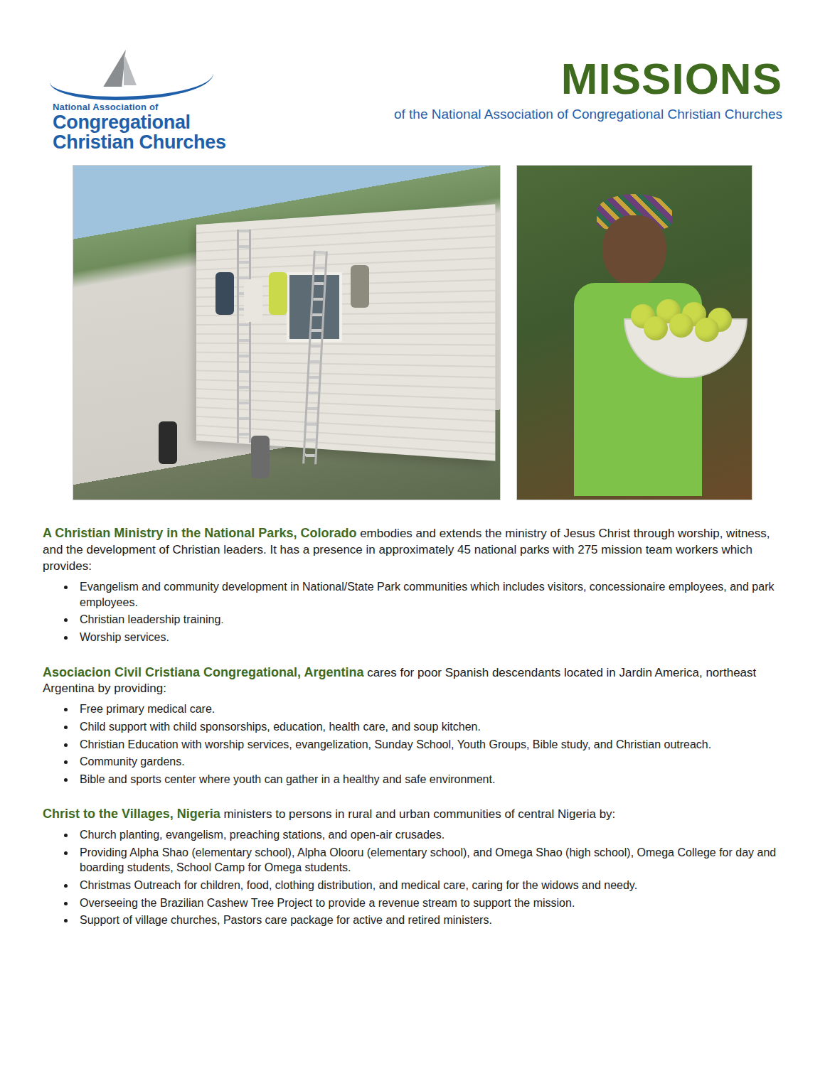National Association of
Congregational
Christian Churches
MISSIONS
of the National Association of Congregational Christian Churches
A Christian Ministry in the National Parks, Colorado embodies and extends the ministry of Jesus Christ through worship, witness, and the development of Christian leaders. It has a presence in approximately 45 national parks with 275 mission team workers which provides:
Evangelism and community development in National/State Park communities which includes visitors, concessionaire employees, and park employees.
Christian leadership training.
Worship services.
Asociacion Civil Cristiana Congregational, Argentina cares for poor Spanish descendants located in Jardin America, northeast Argentina by providing:
Free primary medical care.
Child support with child sponsorships, education, health care, and soup kitchen.
Christian Education with worship services, evangelization, Sunday School, Youth Groups, Bible study, and Christian outreach.
Community gardens.
Bible and sports center where youth can gather in a healthy and safe environment.
Christ to the Villages, Nigeria ministers to persons in rural and urban communities of central Nigeria by:
Church planting, evangelism, preaching stations, and open-air crusades.
Providing Alpha Shao (elementary school), Alpha Olooru (elementary school), and Omega Shao (high school), Omega College for day and boarding students, School Camp for Omega students.
Christmas Outreach for children, food, clothing distribution, and medical care, caring for the widows and needy.
Overseeing the Brazilian Cashew Tree Project to provide a revenue stream to support the mission.
Support of village churches, Pastors care package for active and retired ministers.